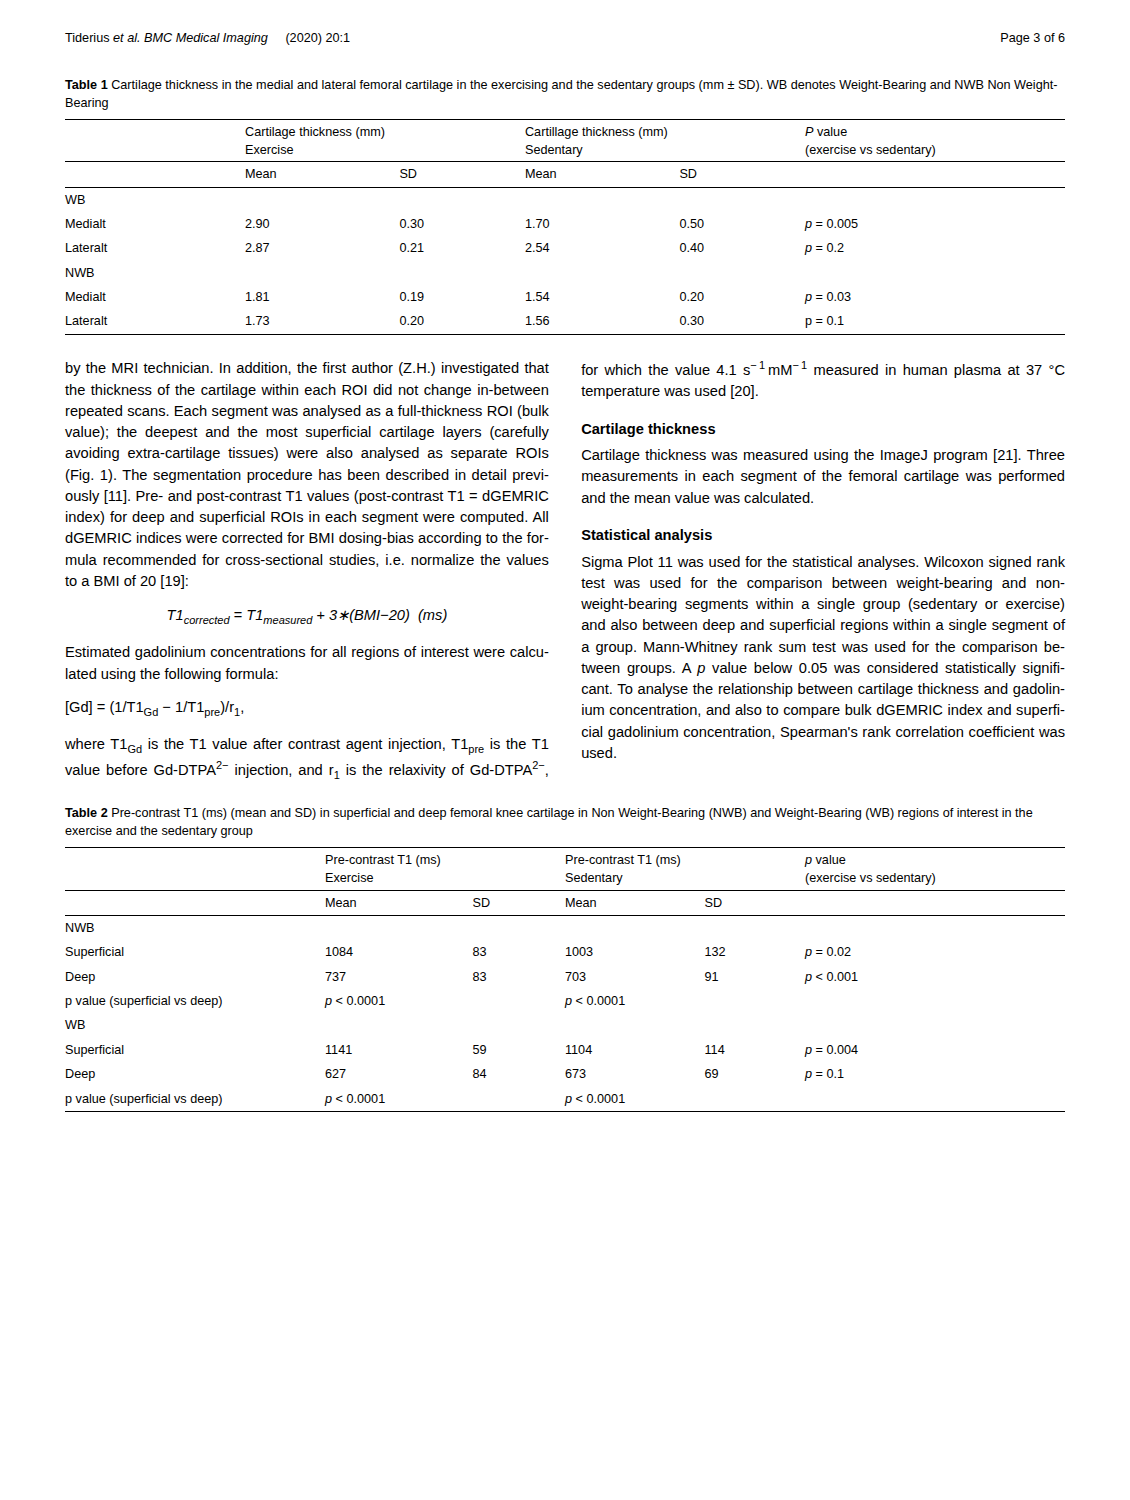Tiderius et al. BMC Medical Imaging (2020) 20:1
Page 3 of 6
Table 1 Cartilage thickness in the medial and lateral femoral cartilage in the exercising and the sedentary groups (mm ± SD). WB denotes Weight-Bearing and NWB Non Weight-Bearing
| | Cartilage thickness (mm) Exercise | Cartillage thickness (mm) Sedentary | P value (exercise vs sedentary) |
| --- | --- | --- | --- |
| | Mean | SD | Mean | SD | |
| WB | | | | | |
| Medialt | 2.90 | 0.30 | 1.70 | 0.50 | p = 0.005 |
| Lateralt | 2.87 | 0.21 | 2.54 | 0.40 | p = 0.2 |
| NWB | | | | | |
| Medialt | 1.81 | 0.19 | 1.54 | 0.20 | p = 0.03 |
| Lateralt | 1.73 | 0.20 | 1.56 | 0.30 | p = 0.1 |
by the MRI technician. In addition, the first author (Z.H.) investigated that the thickness of the cartilage within each ROI did not change in-between repeated scans. Each segment was analysed as a full-thickness ROI (bulk value); the deepest and the most superficial cartilage layers (carefully avoiding extra-cartilage tissues) were also analysed as separate ROIs (Fig. 1). The segmentation procedure has been described in detail previously [11]. Pre- and post-contrast T1 values (post-contrast T1 = dGEMRIC index) for deep and superficial ROIs in each segment were computed. All dGEMRIC indices were corrected for BMI dosing-bias according to the formula recommended for cross-sectional studies, i.e. normalize the values to a BMI of 20 [19]:
T1corrected = T1measured + 3∗(BMI−20) (ms)
Estimated gadolinium concentrations for all regions of interest were calculated using the following formula:
[Gd] = (1/T1Gd − 1/T1pre)/r1,
where T1Gd is the T1 value after contrast agent injection, T1pre is the T1 value before Gd-DTPA2− injection, and r1 is the relaxivity of Gd-DTPA2−, for which the value 4.1 s− 1 mM− 1 measured in human plasma at 37 °C temperature was used [20].
Cartilage thickness
Cartilage thickness was measured using the ImageJ program [21]. Three measurements in each segment of the femoral cartilage was performed and the mean value was calculated.
Statistical analysis
Sigma Plot 11 was used for the statistical analyses. Wilcoxon signed rank test was used for the comparison between weight-bearing and non-weight-bearing segments within a single group (sedentary or exercise) and also between deep and superficial regions within a single segment of a group. Mann-Whitney rank sum test was used for the comparison between groups. A p value below 0.05 was considered statistically significant. To analyse the relationship between cartilage thickness and gadolinium concentration, and also to compare bulk dGEMRIC index and superficial gadolinium concentration, Spearman's rank correlation coefficient was used.
Table 2 Pre-contrast T1 (ms) (mean and SD) in superficial and deep femoral knee cartilage in Non Weight-Bearing (NWB) and Weight-Bearing (WB) regions of interest in the exercise and the sedentary group
| | Pre-contrast T1 (ms) Exercise | Pre-contrast T1 (ms) Sedentary | p value (exercise vs sedentary) |
| --- | --- | --- | --- |
| | Mean | SD | Mean | SD | |
| NWB | | | | | |
| Superficial | 1084 | 83 | 1003 | 132 | p = 0.02 |
| Deep | 737 | 83 | 703 | 91 | p < 0.001 |
| p value (superficial vs deep) | p < 0.0001 | p < 0.0001 | |
| WB | | | | | |
| Superficial | 1141 | 59 | 1104 | 114 | p = 0.004 |
| Deep | 627 | 84 | 673 | 69 | p = 0.1 |
| p value (superficial vs deep) | p < 0.0001 | p < 0.0001 | |